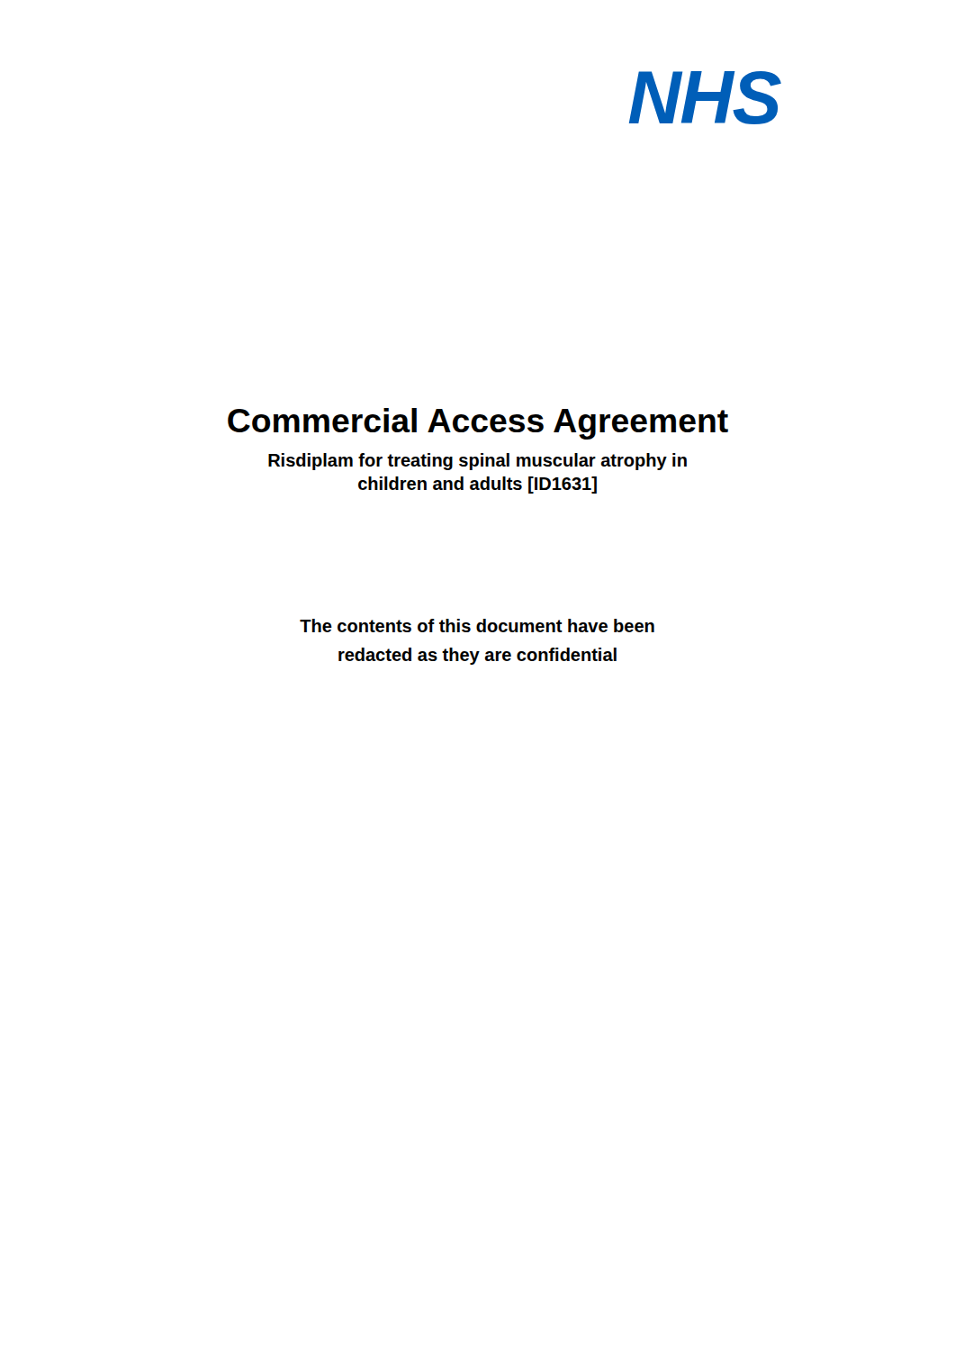NHS
Commercial Access Agreement
Risdiplam for treating spinal muscular atrophy in children and adults [ID1631]
The contents of this document have been
redacted as they are confidential